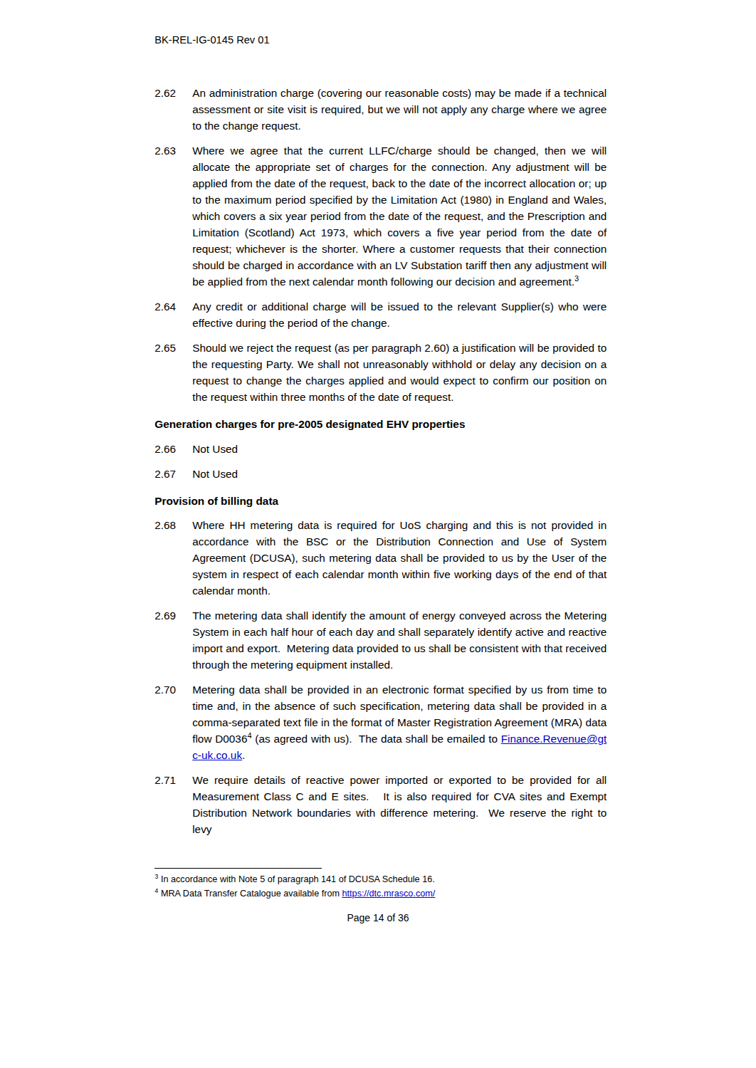BK-REL-IG-0145 Rev 01
2.62
An administration charge (covering our reasonable costs) may be made if a technical assessment or site visit is required, but we will not apply any charge where we agree to the change request.
2.63
Where we agree that the current LLFC/charge should be changed, then we will allocate the appropriate set of charges for the connection. Any adjustment will be applied from the date of the request, back to the date of the incorrect allocation or; up to the maximum period specified by the Limitation Act (1980) in England and Wales, which covers a six year period from the date of the request, and the Prescription and Limitation (Scotland) Act 1973, which covers a five year period from the date of request; whichever is the shorter. Where a customer requests that their connection should be charged in accordance with an LV Substation tariff then any adjustment will be applied from the next calendar month following our decision and agreement.3
2.64
Any credit or additional charge will be issued to the relevant Supplier(s) who were effective during the period of the change.
2.65
Should we reject the request (as per paragraph 2.60) a justification will be provided to the requesting Party. We shall not unreasonably withhold or delay any decision on a request to change the charges applied and would expect to confirm our position on the request within three months of the date of request.
Generation charges for pre-2005 designated EHV properties
2.66
Not Used
2.67
Not Used
Provision of billing data
2.68
Where HH metering data is required for UoS charging and this is not provided in accordance with the BSC or the Distribution Connection and Use of System Agreement (DCUSA), such metering data shall be provided to us by the User of the system in respect of each calendar month within five working days of the end of that calendar month.
2.69
The metering data shall identify the amount of energy conveyed across the Metering System in each half hour of each day and shall separately identify active and reactive import and export. Metering data provided to us shall be consistent with that received through the metering equipment installed.
2.70
Metering data shall be provided in an electronic format specified by us from time to time and, in the absence of such specification, metering data shall be provided in a comma-separated text file in the format of Master Registration Agreement (MRA) data flow D00364 (as agreed with us). The data shall be emailed to Finance.Revenue@gtc-uk.co.uk.
2.71
We require details of reactive power imported or exported to be provided for all Measurement Class C and E sites. It is also required for CVA sites and Exempt Distribution Network boundaries with difference metering. We reserve the right to levy
3 In accordance with Note 5 of paragraph 141 of DCUSA Schedule 16.
4 MRA Data Transfer Catalogue available from https://dtc.mrasco.com/
Page 14 of 36